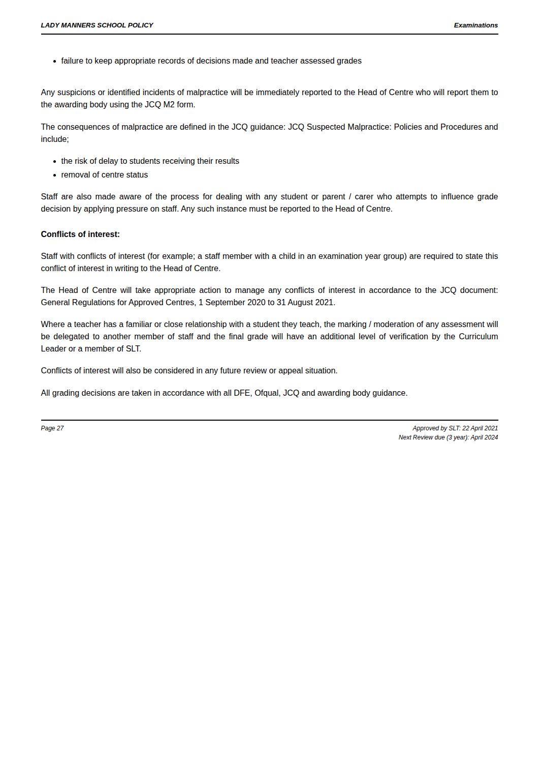LADY MANNERS SCHOOL POLICY Examinations
failure to keep appropriate records of decisions made and teacher assessed grades
Any suspicions or identified incidents of malpractice will be immediately reported to the Head of Centre who will report them to the awarding body using the JCQ M2 form.
The consequences of malpractice are defined in the JCQ guidance: JCQ Suspected Malpractice: Policies and Procedures and include;
the risk of delay to students receiving their results
removal of centre status
Staff are also made aware of the process for dealing with any student or parent / carer who attempts to influence grade decision by applying pressure on staff. Any such instance must be reported to the Head of Centre.
Conflicts of interest:
Staff with conflicts of interest (for example; a staff member with a child in an examination year group) are required to state this conflict of interest in writing to the Head of Centre.
The Head of Centre will take appropriate action to manage any conflicts of interest in accordance to the JCQ document: General Regulations for Approved Centres, 1 September 2020 to 31 August 2021.
Where a teacher has a familiar or close relationship with a student they teach, the marking / moderation of any assessment will be delegated to another member of staff and the final grade will have an additional level of verification by the Curriculum Leader or a member of SLT.
Conflicts of interest will also be considered in any future review or appeal situation.
All grading decisions are taken in accordance with all DFE, Ofqual, JCQ and awarding body guidance.
Page 27 Approved by SLT: 22 April 2021
Next Review due (3 year): April 2024